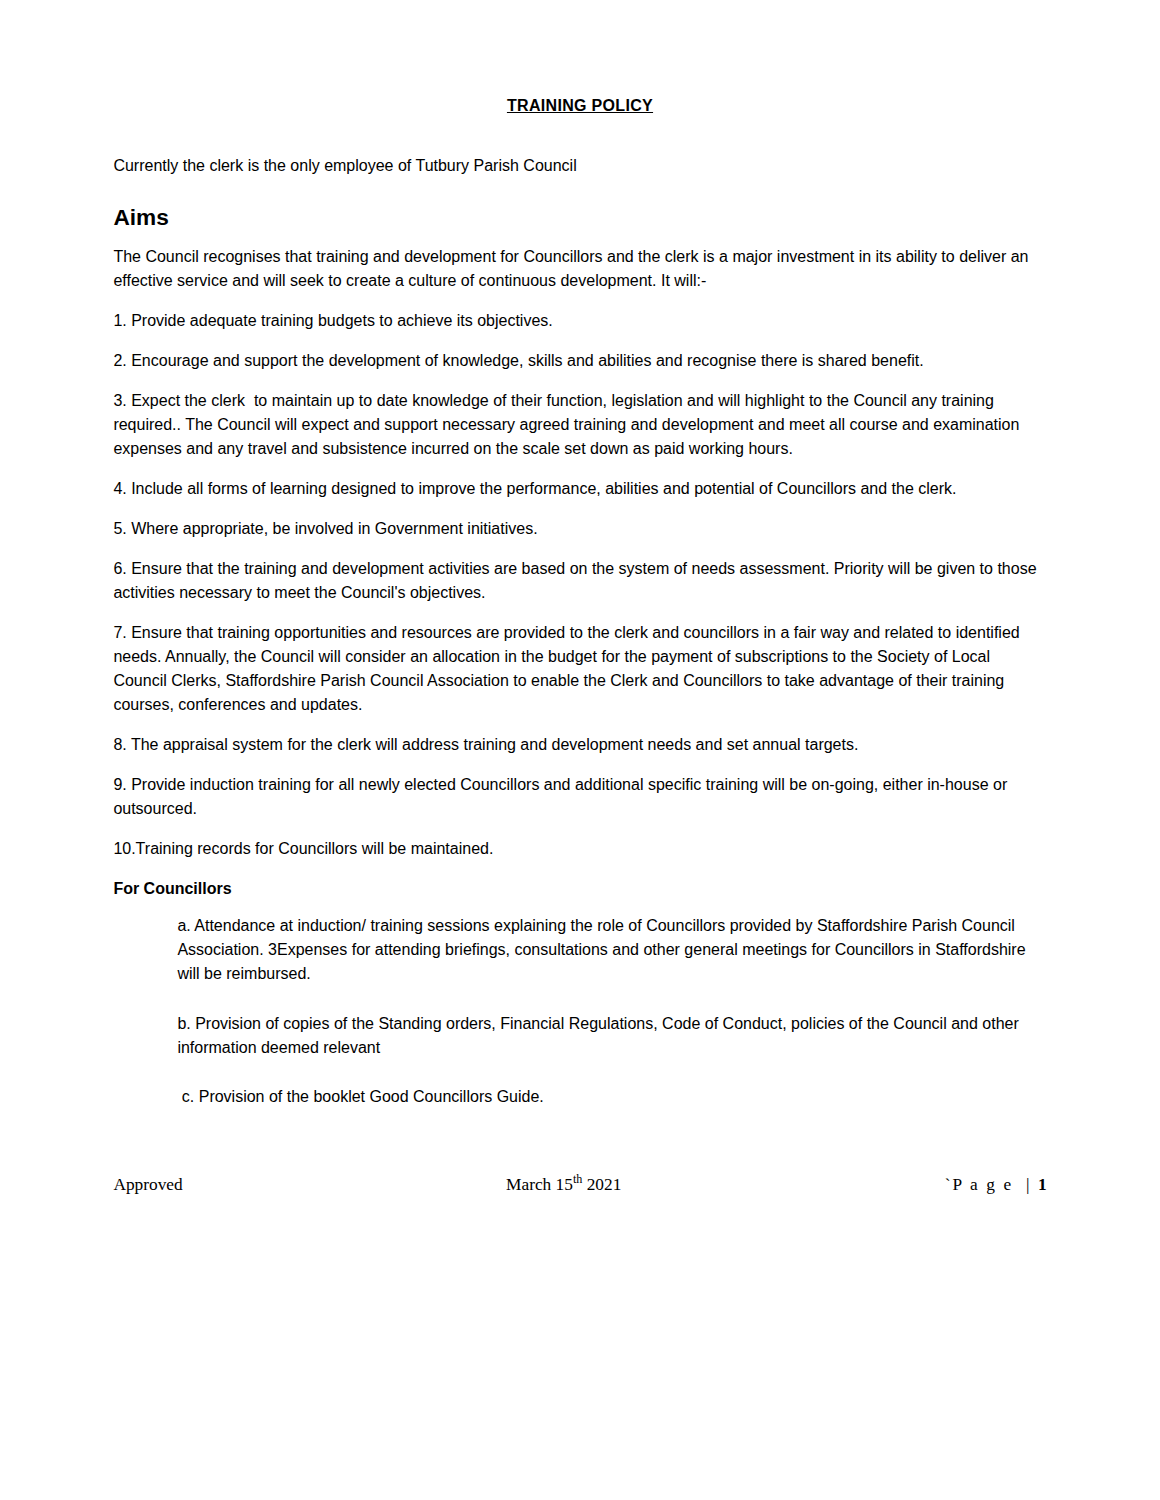TRAINING POLICY
Currently the clerk is the only employee of Tutbury Parish Council
Aims
The Council recognises that training and development for Councillors and the clerk is a major investment in its ability to deliver an effective service and will seek to create a culture of continuous development. It will:-
1. Provide adequate training budgets to achieve its objectives.
2. Encourage and support the development of knowledge, skills and abilities and recognise there is shared benefit.
3. Expect the clerk to maintain up to date knowledge of their function, legislation and will highlight to the Council any training required.. The Council will expect and support necessary agreed training and development and meet all course and examination expenses and any travel and subsistence incurred on the scale set down as paid working hours.
4. Include all forms of learning designed to improve the performance, abilities and potential of Councillors and the clerk.
5. Where appropriate, be involved in Government initiatives.
6. Ensure that the training and development activities are based on the system of needs assessment. Priority will be given to those activities necessary to meet the Council's objectives.
7. Ensure that training opportunities and resources are provided to the clerk and councillors in a fair way and related to identified needs. Annually, the Council will consider an allocation in the budget for the payment of subscriptions to the Society of Local Council Clerks, Staffordshire Parish Council Association to enable the Clerk and Councillors to take advantage of their training courses, conferences and updates.
8. The appraisal system for the clerk will address training and development needs and set annual targets.
9. Provide induction training for all newly elected Councillors and additional specific training will be on-going, either in-house or outsourced.
10.Training records for Councillors will be maintained.
For Councillors
a. Attendance at induction/ training sessions explaining the role of Councillors provided by Staffordshire Parish Council Association. 3Expenses for attending briefings, consultations and other general meetings for Councillors in Staffordshire will be reimbursed.
b. Provision of copies of the Standing orders, Financial Regulations, Code of Conduct, policies of the Council and other information deemed relevant
c. Provision of the booklet Good Councillors Guide.
Approved March 15th 2021 `P a g e | 1